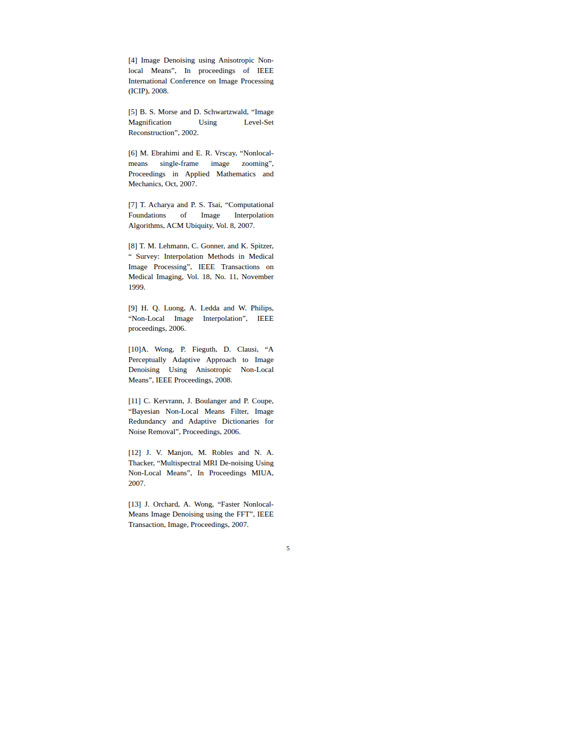[4] Image Denoising using Anisotropic Non-local Means”, In proceedings of IEEE International Conference on Image Processing (ICIP), 2008.
[5] B. S. Morse and D. Schwartzwald, “Image Magnification Using Level-Set Reconstruction”, 2002.
[6] M. Ebrahimi and E. R. Vrscay, “Nonlocal-means single-frame image zooming”, Proceedings in Applied Mathematics and Mechanics, Oct, 2007.
[7] T. Acharya and P. S. Tsai, “Computational Foundations of Image Interpolation Algorithms, ACM Ubiquity, Vol. 8, 2007.
[8] T. M. Lehmann, C. Gonner, and K. Spitzer, “ Survey: Interpolation Methods in Medical Image Processing”, IEEE Transactions on Medical Imaging, Vol. 18, No. 11, November 1999.
[9] H. Q. Luong, A. Ledda and W. Philips, “Non-Local Image Interpolation”, IEEE proceedings, 2006.
[10]A. Wong, P. Fieguth, D. Clausi, “A Perceptually Adaptive Approach to Image Denoising Using Anisotropic Non-Local Means”, IEEE Proceedings, 2008.
[11] C. Kervrann, J. Boulanger and P. Coupe, “Bayesian Non-Local Means Filter, Image Redundancy and Adaptive Dictionaries for Noise Removal”, Proceedings, 2006.
[12] J. V. Manjon, M. Robles and N. A. Thacker, “Multispectral MRI De-noising Using Non-Local Means”, In Proceedings MIUA, 2007.
[13] J. Orchard, A. Wong, “Faster Nonlocal-Means Image Denoising using the FFT”, IEEE Transaction, Image, Proceedings, 2007.
5